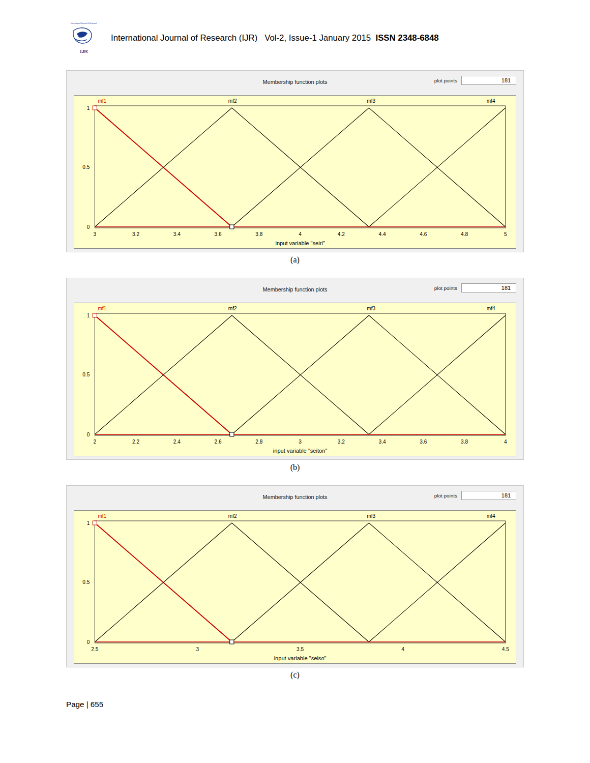International Journal of Research IJR
International Journal of Research (IJR) Vol-2, Issue-1 January 2015 ISSN 2348-6848
plot points 181
Membership function plots
1 0.5 0 mf1 mf2 mf3 mf4 3 3.2 3.4 3.6 3.8 4 4.2 4.4 4.6 4.8 5 input variable "seiri"
(a)
plot points 181
Membership function plots
1 0.5 0 mf1 mf2 mf3 mf4 2 2.2 2.4 2.6 2.8 3 3.2 3.4 3.6 3.8 4 input variable "seiton"
(b)
plot points 181
Membership function plots
1 0.5 0 mf1 mf2 mf3 mf4 2.5 3 3.5 4 4.5 input variable "seiso"
(c)
Page | 655